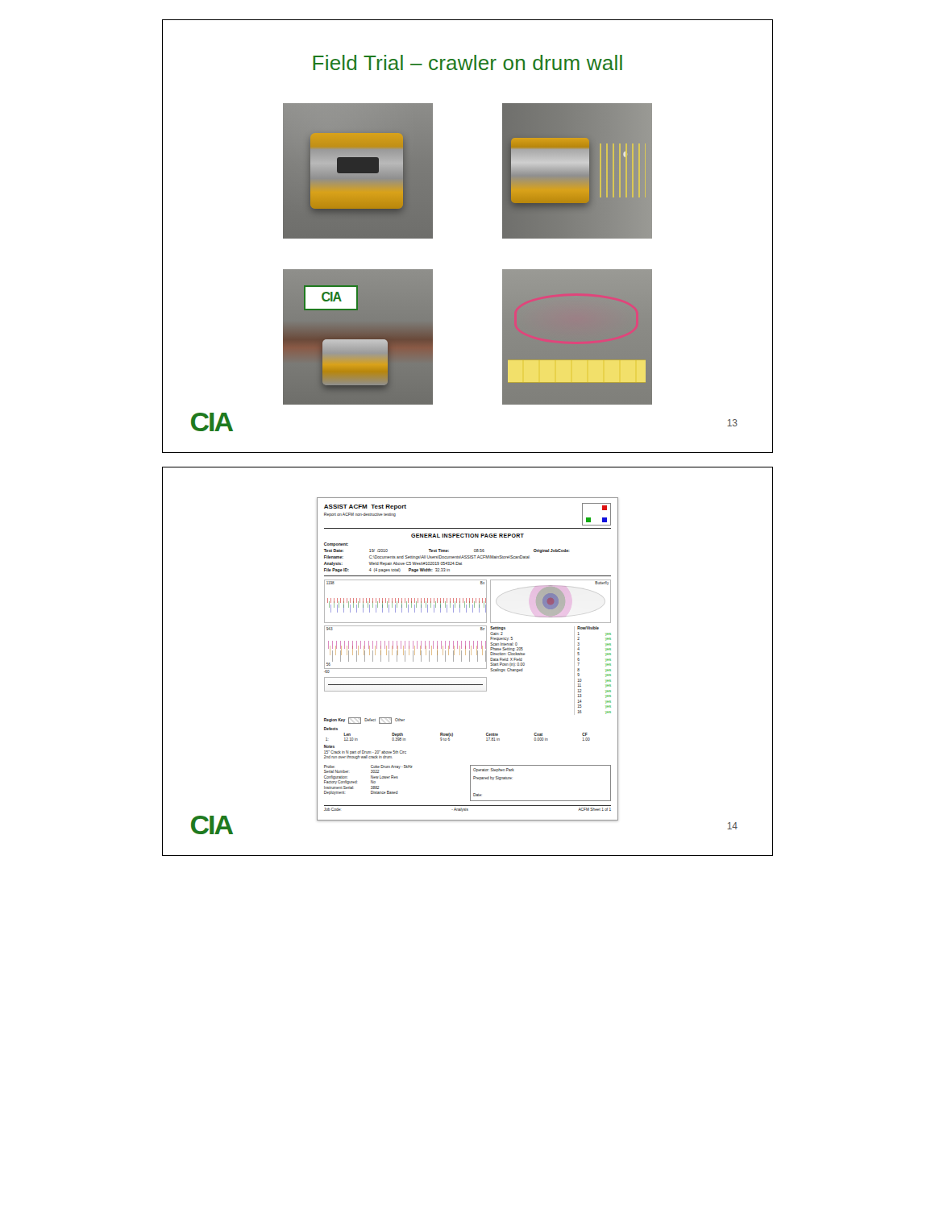Field Trial – crawler on drum wall
CIA
13
ASSIST ACFM Test Report
Report on ACFM non-destructive testing
GENERAL INSPECTION PAGE REPORT
Component:
Test Date:
19/ /2010
Test Time:
08:56
Original JobCode:
Filename:
C:\Documents and Settings\All Users\Documents\ASSIST ACFM\MainStore\ScanData\
Analysis:
Weld Repair Above C5 West\#102019 054324.Dat
File Page ID:
4 (4 pages total) Page Width: 32.33 in
1198 Bx
943 56 Bz
-60
Butterfly
Settings
Gain: 2
Frequency: 5
Scan Interval: 0
Phase Setting: 205
Direction: Clockwise
Data Field: X Field
Start Posn (in): 0.00
Scalings: Changed
Row/Visible
1 yes
2 yes
3 yes
4 yes
5 yes
6 yes
7 yes
8 yes
9 yes
10 yes
11 yes
12 yes
13 yes
14 yes
15 yes
16 yes
Region Key Defect Other
Defects
| | Len | Depth | Row(s) | Centre | Coat | CF |
| --- | --- | --- | --- | --- | --- | --- |
| 1: | 12.10 in | 0.398 in | 9 to 6 | 17.81 in | 0.000 in | 1.00 |
Notes
15" Crack in N part of Drum - 20" above 5th Circ
2nd run over through wall crack in drum.
Probe: Coke Drum Array - 5kHz
Serial Number: 3022
Configuration: New Lower Res
Factory Configured: No
Instrument Serial: 3882
Deployment: Distance Based
Operator: Stephen Park
Prepared by Signature:
Date:
Job Code: - Analysis ACFM Sheet 1 of 1
CIA
14